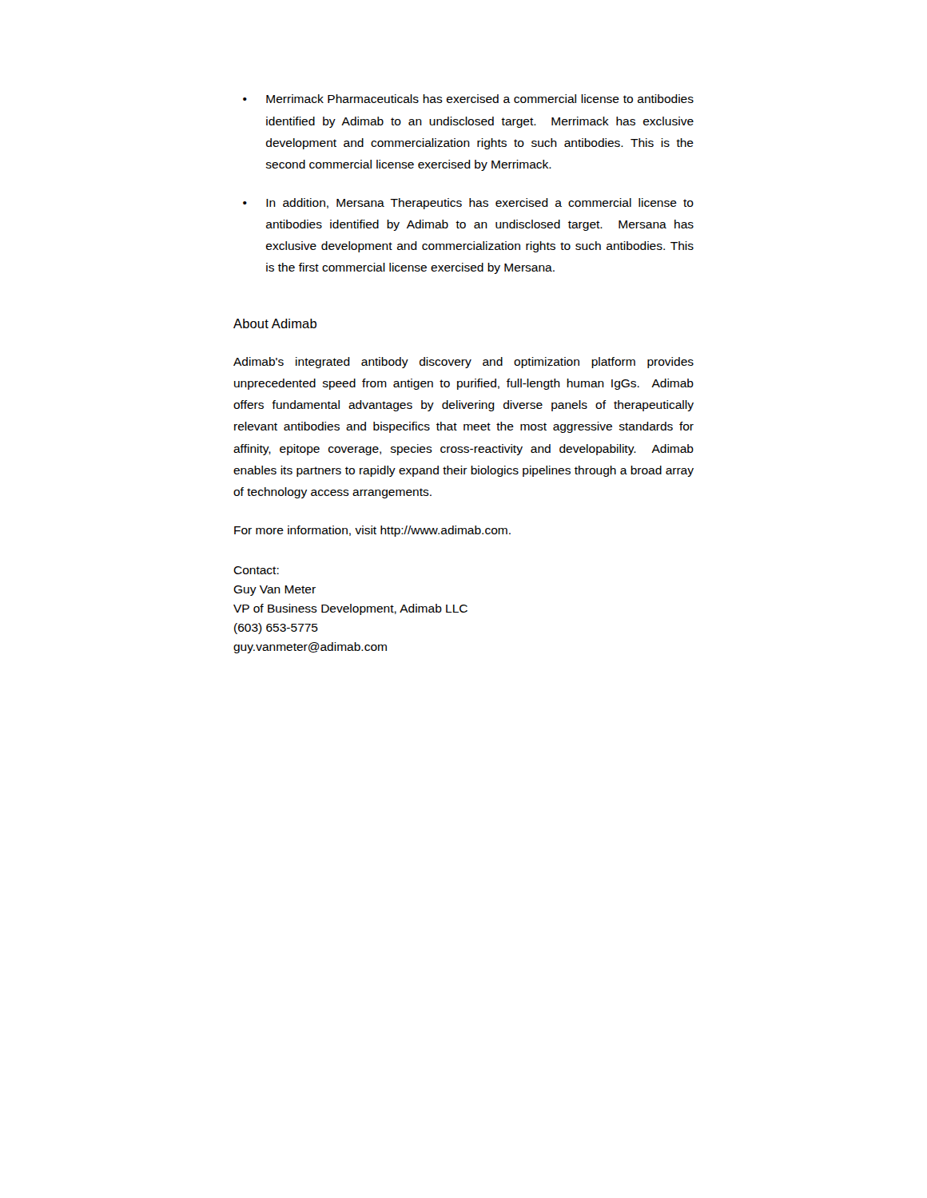Merrimack Pharmaceuticals has exercised a commercial license to antibodies identified by Adimab to an undisclosed target. Merrimack has exclusive development and commercialization rights to such antibodies. This is the second commercial license exercised by Merrimack.
In addition, Mersana Therapeutics has exercised a commercial license to antibodies identified by Adimab to an undisclosed target. Mersana has exclusive development and commercialization rights to such antibodies. This is the first commercial license exercised by Mersana.
About Adimab
Adimab's integrated antibody discovery and optimization platform provides unprecedented speed from antigen to purified, full-length human IgGs. Adimab offers fundamental advantages by delivering diverse panels of therapeutically relevant antibodies and bispecifics that meet the most aggressive standards for affinity, epitope coverage, species cross-reactivity and developability. Adimab enables its partners to rapidly expand their biologics pipelines through a broad array of technology access arrangements.
For more information, visit http://www.adimab.com.
Contact:
Guy Van Meter
VP of Business Development, Adimab LLC
(603) 653-5775
guy.vanmeter@adimab.com